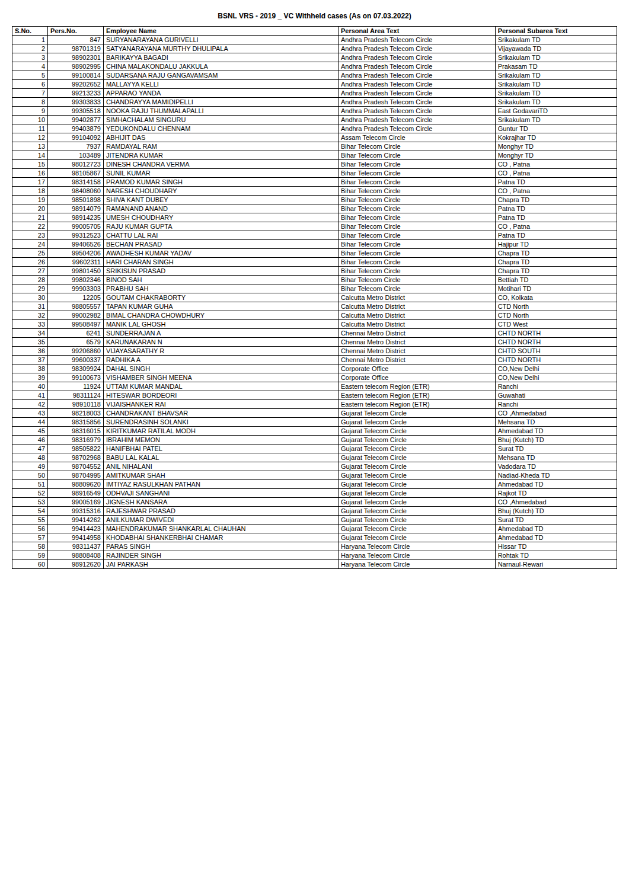BSNL VRS - 2019 _ VC Withheld cases (As on 07.03.2022)
| S.No. | Pers.No. | Employee Name | Personal Area Text | Personal Subarea Text |
| --- | --- | --- | --- | --- |
| 1 | 847 | SURYANARAYANA GURIVELLI | Andhra Pradesh Telecom Circle | Srikakulam TD |
| 2 | 98701319 | SATYANARAYANA MURTHY DHULIPALA | Andhra Pradesh Telecom Circle | Vijayawada TD |
| 3 | 98902301 | BARIKAYYA BAGADI | Andhra Pradesh Telecom Circle | Srikakulam TD |
| 4 | 98902995 | CHINA MALAKONDALU JAKKULA | Andhra Pradesh Telecom Circle | Prakasam TD |
| 5 | 99100814 | SUDARSANA RAJU GANGAVAMSAM | Andhra Pradesh Telecom Circle | Srikakulam TD |
| 6 | 99202652 | MALLAYYA KELLI | Andhra Pradesh Telecom Circle | Srikakulam TD |
| 7 | 99213233 | APPARAO YANDA | Andhra Pradesh Telecom Circle | Srikakulam TD |
| 8 | 99303833 | CHANDRAYYA MAMIDIPELLI | Andhra Pradesh Telecom Circle | Srikakulam TD |
| 9 | 99305518 | NOOKA RAJU THUMMALAPALLI | Andhra Pradesh Telecom Circle | East GodavariTD |
| 10 | 99402877 | SIMHACHALAM SINGURU | Andhra Pradesh Telecom Circle | Srikakulam TD |
| 11 | 99403879 | YEDUKONDALU CHENNAM | Andhra Pradesh Telecom Circle | Guntur TD |
| 12 | 99104092 | ABHIJIT DAS | Assam Telecom Circle | Kokrajhar TD |
| 13 | 7937 | RAMDAYAL RAM | Bihar Telecom Circle | Monghyr TD |
| 14 | 103489 | JITENDRA KUMAR | Bihar Telecom Circle | Monghyr TD |
| 15 | 98012723 | DINESH CHANDRA VERMA | Bihar Telecom Circle | CO , Patna |
| 16 | 98105867 | SUNIL KUMAR | Bihar Telecom Circle | CO , Patna |
| 17 | 98314158 | PRAMOD KUMAR SINGH | Bihar Telecom Circle | Patna TD |
| 18 | 98408060 | NARESH CHOUDHARY | Bihar Telecom Circle | CO , Patna |
| 19 | 98501898 | SHIVA KANT DUBEY | Bihar Telecom Circle | Chapra TD |
| 20 | 98914079 | RAMANAND ANAND | Bihar Telecom Circle | Patna TD |
| 21 | 98914235 | UMESH CHOUDHARY | Bihar Telecom Circle | Patna TD |
| 22 | 99005705 | RAJU KUMAR GUPTA | Bihar Telecom Circle | CO , Patna |
| 23 | 99312523 | CHATTU LAL RAI | Bihar Telecom Circle | Patna TD |
| 24 | 99406526 | BECHAN PRASAD | Bihar Telecom Circle | Hajipur TD |
| 25 | 99504206 | AWADHESH KUMAR YADAV | Bihar Telecom Circle | Chapra TD |
| 26 | 99602311 | HARI CHARAN SINGH | Bihar Telecom Circle | Chapra TD |
| 27 | 99801450 | SRIKISUN PRASAD | Bihar Telecom Circle | Chapra TD |
| 28 | 99802346 | BINOD SAH | Bihar Telecom Circle | Bettiah TD |
| 29 | 99903303 | PRABHU SAH | Bihar Telecom Circle | Motihari TD |
| 30 | 12205 | GOUTAM CHAKRABORTY | Calcutta Metro District | CO, Kolkata |
| 31 | 98805557 | TAPAN KUMAR GUHA | Calcutta Metro District | CTD North |
| 32 | 99002982 | BIMAL CHANDRA CHOWDHURY | Calcutta Metro District | CTD North |
| 33 | 99508497 | MANIK LAL GHOSH | Calcutta Metro District | CTD West |
| 34 | 6241 | SUNDERRAJAN A | Chennai Metro District | CHTD NORTH |
| 35 | 6579 | KARUNAKARAN N | Chennai Metro District | CHTD NORTH |
| 36 | 99206860 | VIJAYASARATHY R | Chennai Metro District | CHTD SOUTH |
| 37 | 99600337 | RADHIKA A | Chennai Metro District | CHTD NORTH |
| 38 | 98309924 | DAHAL SINGH | Corporate Office | CO,New Delhi |
| 39 | 99100673 | VISHAMBER SINGH MEENA | Corporate Office | CO,New Delhi |
| 40 | 11924 | UTTAM KUMAR MANDAL | Eastern telecom Region (ETR) | Ranchi |
| 41 | 98311124 | HITESWAR BORDEORI | Eastern telecom Region (ETR) | Guwahati |
| 42 | 98910118 | VIJAISHANKER RAI | Eastern telecom Region (ETR) | Ranchi |
| 43 | 98218003 | CHANDRAKANT BHAVSAR | Gujarat Telecom Circle | CO ,Ahmedabad |
| 44 | 98315856 | SURENDRASINH SOLANKI | Gujarat Telecom Circle | Mehsana TD |
| 45 | 98316015 | KIRITKUMAR RATILAL MODH | Gujarat Telecom Circle | Ahmedabad TD |
| 46 | 98316979 | IBRAHIM MEMON | Gujarat Telecom Circle | Bhuj (Kutch) TD |
| 47 | 98505822 | HANIFBHAI PATEL | Gujarat Telecom Circle | Surat TD |
| 48 | 98702968 | BABU LAL KALAL | Gujarat Telecom Circle | Mehsana TD |
| 49 | 98704552 | ANIL NIHALANI | Gujarat Telecom Circle | Vadodara TD |
| 50 | 98704995 | AMITKUMAR SHAH | Gujarat Telecom Circle | Nadiad-Kheda TD |
| 51 | 98809620 | IMTIYAZ RASULKHAN PATHAN | Gujarat Telecom Circle | Ahmedabad TD |
| 52 | 98916549 | ODHVAJI SANGHANI | Gujarat Telecom Circle | Rajkot TD |
| 53 | 99005169 | JIGNESH KANSARA | Gujarat Telecom Circle | CO ,Ahmedabad |
| 54 | 99315316 | RAJESHWAR PRASAD | Gujarat Telecom Circle | Bhuj (Kutch) TD |
| 55 | 99414262 | ANILKUMAR DWIVEDI | Gujarat Telecom Circle | Surat TD |
| 56 | 99414423 | MAHENDRAKUMAR SHANKARLAL CHAUHAN | Gujarat Telecom Circle | Ahmedabad TD |
| 57 | 99414958 | KHODABHAI SHANKERBHAI CHAMAR | Gujarat Telecom Circle | Ahmedabad TD |
| 58 | 98311437 | PARAS SINGH | Haryana Telecom Circle | Hissar TD |
| 59 | 98808408 | RAJINDER SINGH | Haryana Telecom Circle | Rohtak TD |
| 60 | 98912620 | JAI PARKASH | Haryana Telecom Circle | Narnaul-Rewari |